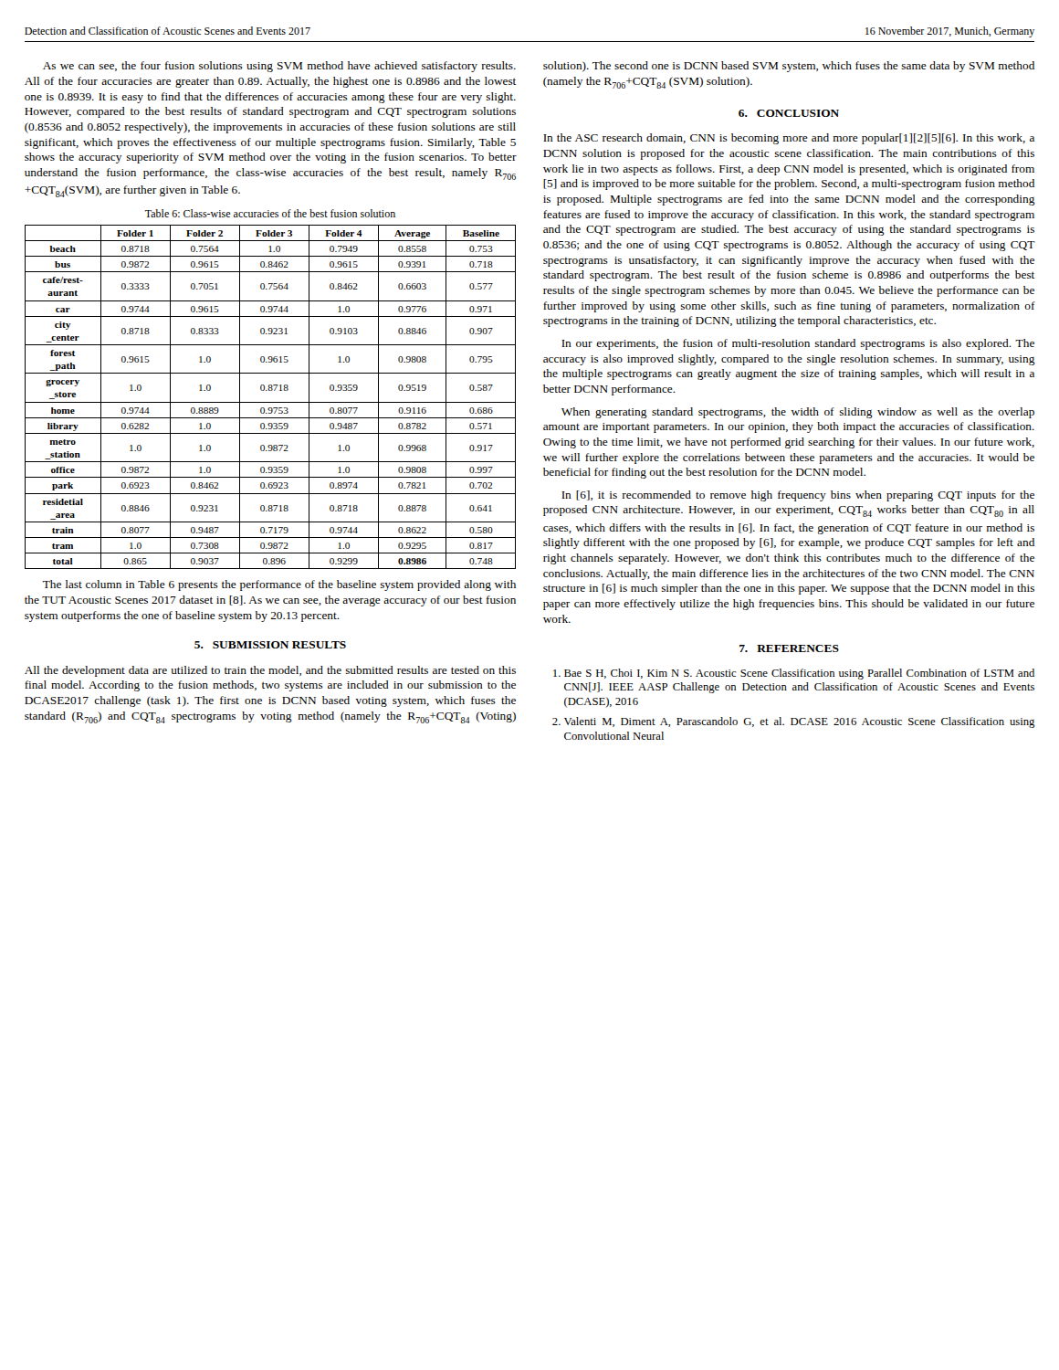Detection and Classification of Acoustic Scenes and Events 2017 16 November 2017, Munich, Germany
As we can see, the four fusion solutions using SVM method have achieved satisfactory results. All of the four accuracies are greater than 0.89. Actually, the highest one is 0.8986 and the lowest one is 0.8939. It is easy to find that the differences of accuracies among these four are very slight. However, compared to the best results of standard spectrogram and CQT spectrogram solutions (0.8536 and 0.8052 respectively), the improvements in accuracies of these fusion solutions are still significant, which proves the effectiveness of our multiple spectrograms fusion. Similarly, Table 5 shows the accuracy superiority of SVM method over the voting in the fusion scenarios. To better understand the fusion performance, the class-wise accuracies of the best result, namely R706 +CQT84(SVM), are further given in Table 6.
Table 6: Class-wise accuracies of the best fusion solution
| | Folder 1 | Folder 2 | Folder 3 | Folder 4 | Average | Baseline |
| --- | --- | --- | --- | --- | --- | --- |
| beach | 0.8718 | 0.7564 | 1.0 | 0.7949 | 0.8558 | 0.753 |
| bus | 0.9872 | 0.9615 | 0.8462 | 0.9615 | 0.9391 | 0.718 |
| cafe/rest- aurant | 0.3333 | 0.7051 | 0.7564 | 0.8462 | 0.6603 | 0.577 |
| car | 0.9744 | 0.9615 | 0.9744 | 1.0 | 0.9776 | 0.971 |
| city _center | 0.8718 | 0.8333 | 0.9231 | 0.9103 | 0.8846 | 0.907 |
| forest _path | 0.9615 | 1.0 | 0.9615 | 1.0 | 0.9808 | 0.795 |
| grocery _store | 1.0 | 1.0 | 0.8718 | 0.9359 | 0.9519 | 0.587 |
| home | 0.9744 | 0.8889 | 0.9753 | 0.8077 | 0.9116 | 0.686 |
| library | 0.6282 | 1.0 | 0.9359 | 0.9487 | 0.8782 | 0.571 |
| metro _station | 1.0 | 1.0 | 0.9872 | 1.0 | 0.9968 | 0.917 |
| office | 0.9872 | 1.0 | 0.9359 | 1.0 | 0.9808 | 0.997 |
| park | 0.6923 | 0.8462 | 0.6923 | 0.8974 | 0.7821 | 0.702 |
| residetial _area | 0.8846 | 0.9231 | 0.8718 | 0.8718 | 0.8878 | 0.641 |
| train | 0.8077 | 0.9487 | 0.7179 | 0.9744 | 0.8622 | 0.580 |
| tram | 1.0 | 0.7308 | 0.9872 | 1.0 | 0.9295 | 0.817 |
| total | 0.865 | 0.9037 | 0.896 | 0.9299 | 0.8986 | 0.748 |
The last column in Table 6 presents the performance of the baseline system provided along with the TUT Acoustic Scenes 2017 dataset in [8]. As we can see, the average accuracy of our best fusion system outperforms the one of baseline system by 20.13 percent.
5. Submission Results
All the development data are utilized to train the model, and the submitted results are tested on this final model. According to the fusion methods, two systems are included in our submission to the DCASE2017 challenge (task 1). The first one is DCNN based voting system, which fuses the standard (R706) and CQT84 spectrograms by voting method (namely the R706+CQT84 (Voting) solution). The second one is DCNN based SVM system, which fuses the same data by SVM method (namely the R706+CQT84 (SVM) solution).
6. Conclusion
In the ASC research domain, CNN is becoming more and more popular[1][2][5][6]. In this work, a DCNN solution is proposed for the acoustic scene classification. The main contributions of this work lie in two aspects as follows. First, a deep CNN model is presented, which is originated from [5] and is improved to be more suitable for the problem. Second, a multi-spectrogram fusion method is proposed. Multiple spectrograms are fed into the same DCNN model and the corresponding features are fused to improve the accuracy of classification. In this work, the standard spectrogram and the CQT spectrogram are studied. The best accuracy of using the standard spectrograms is 0.8536; and the one of using CQT spectrograms is 0.8052. Although the accuracy of using CQT spectrograms is unsatisfactory, it can significantly improve the accuracy when fused with the standard spectrogram. The best result of the fusion scheme is 0.8986 and outperforms the best results of the single spectrogram schemes by more than 0.045. We believe the performance can be further improved by using some other skills, such as fine tuning of parameters, normalization of spectrograms in the training of DCNN, utilizing the temporal characteristics, etc.
In our experiments, the fusion of multi-resolution standard spectrograms is also explored. The accuracy is also improved slightly, compared to the single resolution schemes. In summary, using the multiple spectrograms can greatly augment the size of training samples, which will result in a better DCNN performance.
When generating standard spectrograms, the width of sliding window as well as the overlap amount are important parameters. In our opinion, they both impact the accuracies of classification. Owing to the time limit, we have not performed grid searching for their values. In our future work, we will further explore the correlations between these parameters and the accuracies. It would be beneficial for finding out the best resolution for the DCNN model.
In [6], it is recommended to remove high frequency bins when preparing CQT inputs for the proposed CNN architecture. However, in our experiment, CQT84 works better than CQT80 in all cases, which differs with the results in [6]. In fact, the generation of CQT feature in our method is slightly different with the one proposed by [6], for example, we produce CQT samples for left and right channels separately. However, we don't think this contributes much to the difference of the conclusions. Actually, the main difference lies in the architectures of the two CNN model. The CNN structure in [6] is much simpler than the one in this paper. We suppose that the DCNN model in this paper can more effectively utilize the high frequencies bins. This should be validated in our future work.
7. References
Bae S H, Choi I, Kim N S. Acoustic Scene Classification using Parallel Combination of LSTM and CNN[J]. IEEE AASP Challenge on Detection and Classification of Acoustic Scenes and Events (DCASE), 2016
Valenti M, Diment A, Parascandolo G, et al. DCASE 2016 Acoustic Scene Classification using Convolutional Neural